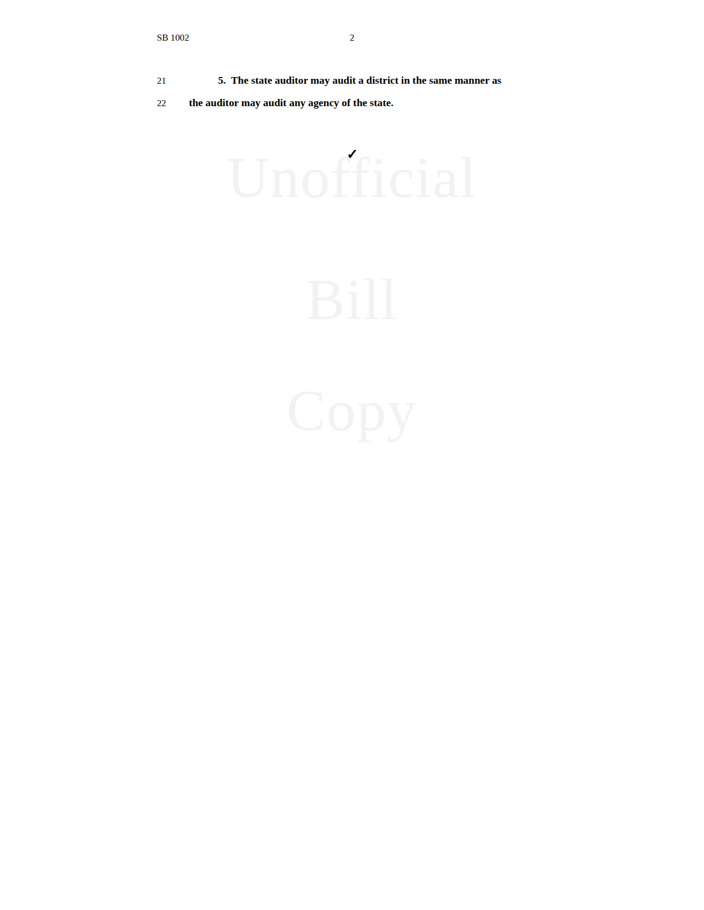Unofficial
Bill
Copy
SB 1002 2
21 5. The state auditor may audit a district in the same manner as
22 the auditor may audit any agency of the state.
✓